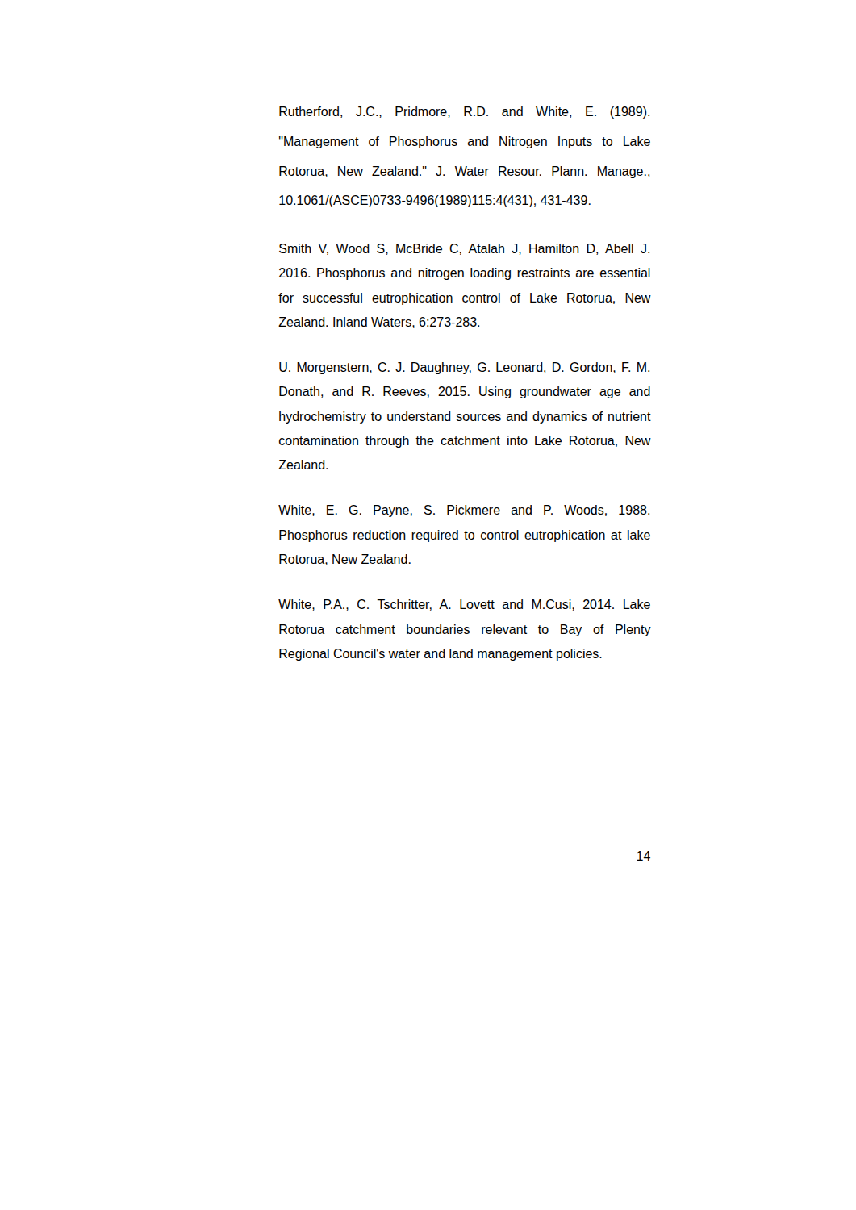Rutherford, J.C., Pridmore, R.D. and White, E. (1989). "Management of Phosphorus and Nitrogen Inputs to Lake Rotorua, New Zealand." J. Water Resour. Plann. Manage., 10.1061/(ASCE)0733-9496(1989)115:4(431), 431-439.
Smith V, Wood S, McBride C, Atalah J, Hamilton D, Abell J. 2016. Phosphorus and nitrogen loading restraints are essential for successful eutrophication control of Lake Rotorua, New Zealand. Inland Waters, 6:273-283.
U. Morgenstern, C. J. Daughney, G. Leonard, D. Gordon, F. M. Donath, and R. Reeves, 2015. Using groundwater age and hydrochemistry to understand sources and dynamics of nutrient contamination through the catchment into Lake Rotorua, New Zealand.
White, E. G. Payne, S. Pickmere and P. Woods, 1988. Phosphorus reduction required to control eutrophication at lake Rotorua, New Zealand.
White, P.A., C. Tschritter, A. Lovett and M.Cusi, 2014. Lake Rotorua catchment boundaries relevant to Bay of Plenty Regional Council's water and land management policies.
14